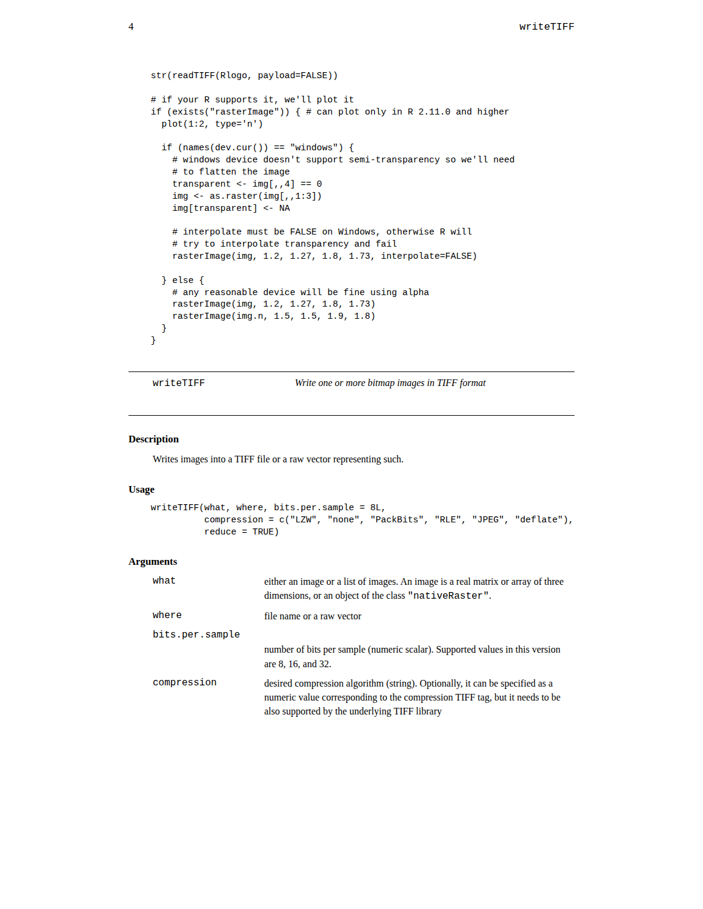4 writeTIFF
str(readTIFF(Rlogo, payload=FALSE))

# if your R supports it, we'll plot it
if (exists("rasterImage")) { # can plot only in R 2.11.0 and higher
  plot(1:2, type='n')

  if (names(dev.cur()) == "windows") {
    # windows device doesn't support semi-transparency so we'll need
    # to flatten the image
    transparent <- img[,,4] == 0
    img <- as.raster(img[,,1:3])
    img[transparent] <- NA

    # interpolate must be FALSE on Windows, otherwise R will
    # try to interpolate transparency and fail
    rasterImage(img, 1.2, 1.27, 1.8, 1.73, interpolate=FALSE)

  } else {
    # any reasonable device will be fine using alpha
    rasterImage(img, 1.2, 1.27, 1.8, 1.73)
    rasterImage(img.n, 1.5, 1.5, 1.9, 1.8)
  }
}
writeTIFF Write one or more bitmap images in TIFF format
Description
Writes images into a TIFF file or a raw vector representing such.
Usage
writeTIFF(what, where, bits.per.sample = 8L,
          compression = c("LZW", "none", "PackBits", "RLE", "JPEG", "deflate"),
          reduce = TRUE)
Arguments
what
either an image or a list of images. An image is a real matrix or array of three dimensions, or an object of the class "nativeRaster".
where
file name or a raw vector
bits.per.sample
number of bits per sample (numeric scalar). Supported values in this version are 8, 16, and 32.
compression
desired compression algorithm (string). Optionally, it can be specified as a numeric value corresponding to the compression TIFF tag, but it needs to be also supported by the underlying TIFF library